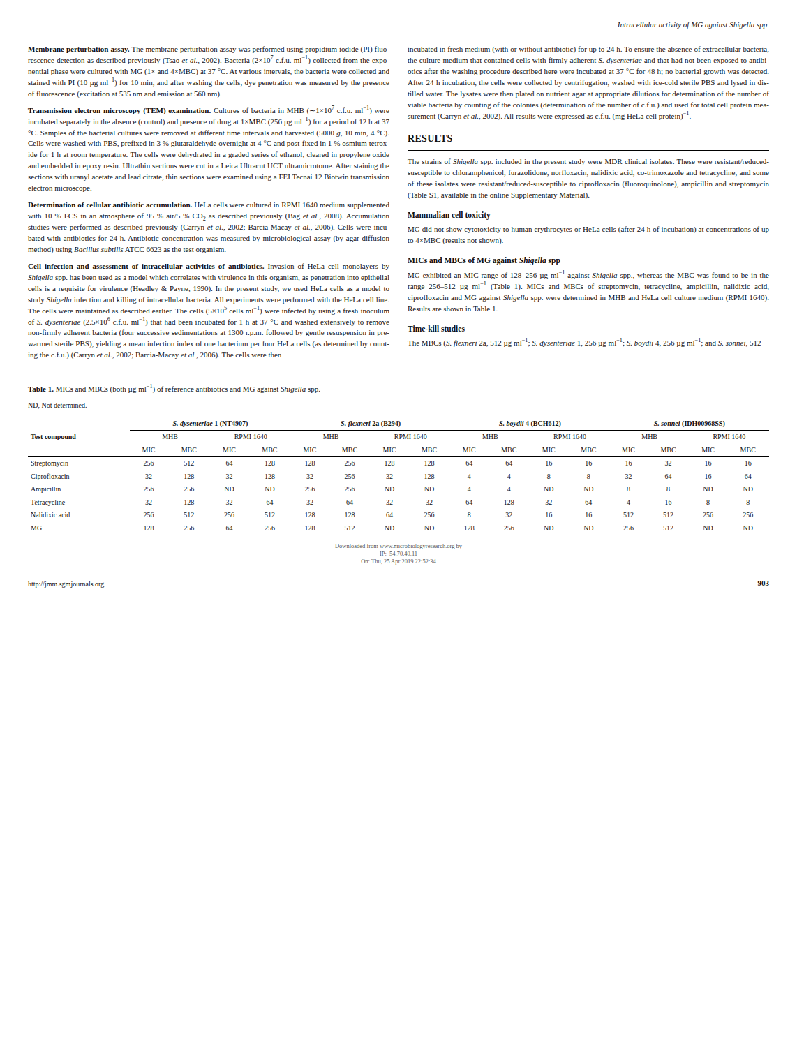Intracellular activity of MG against Shigella spp.
Membrane perturbation assay. The membrane perturbation assay was performed using propidium iodide (PI) fluorescence detection as described previously (Tsao et al., 2002). Bacteria (2×107 c.f.u. ml−1) collected from the exponential phase were cultured with MG (1× and 4×MBC) at 37 °C. At various intervals, the bacteria were collected and stained with PI (10 µg ml−1) for 10 min, and after washing the cells, dye penetration was measured by the presence of fluorescence (excitation at 535 nm and emission at 560 nm).
Transmission electron microscopy (TEM) examination. Cultures of bacteria in MHB (∼1×107 c.f.u. ml−1) were incubated separately in the absence (control) and presence of drug at 1×MBC (256 µg ml−1) for a period of 12 h at 37 °C. Samples of the bacterial cultures were removed at different time intervals and harvested (5000 g, 10 min, 4 °C). Cells were washed with PBS, prefixed in 3 % glutaraldehyde overnight at 4 °C and post-fixed in 1 % osmium tetroxide for 1 h at room temperature. The cells were dehydrated in a graded series of ethanol, cleared in propylene oxide and embedded in epoxy resin. Ultrathin sections were cut in a Leica Ultracut UCT ultramicrotome. After staining the sections with uranyl acetate and lead citrate, thin sections were examined using a FEI Tecnai 12 Biotwin transmission electron microscope.
Determination of cellular antibiotic accumulation. HeLa cells were cultured in RPMI 1640 medium supplemented with 10 % FCS in an atmosphere of 95 % air/5 % CO2 as described previously (Bag et al., 2008). Accumulation studies were performed as described previously (Carryn et al., 2002; Barcia-Macay et al., 2006). Cells were incubated with antibiotics for 24 h. Antibiotic concentration was measured by microbiological assay (by agar diffusion method) using Bacillus subtilis ATCC 6623 as the test organism.
Cell infection and assessment of intracellular activities of antibiotics. Invasion of HeLa cell monolayers by Shigella spp. has been used as a model which correlates with virulence in this organism, as penetration into epithelial cells is a requisite for virulence (Headley & Payne, 1990). In the present study, we used HeLa cells as a model to study Shigella infection and killing of intracellular bacteria. All experiments were performed with the HeLa cell line. The cells were maintained as described earlier. The cells (5×105 cells ml−1) were infected by using a fresh inoculum of S. dysenteriae (2.5×106 c.f.u. ml−1) that had been incubated for 1 h at 37 °C and washed extensively to remove non-firmly adherent bacteria (four successive sedimentations at 1300 r.p.m. followed by gentle resuspension in prewarmed sterile PBS), yielding a mean infection index of one bacterium per four HeLa cells (as determined by counting the c.f.u.) (Carryn et al., 2002; Barcia-Macay et al., 2006). The cells were then
incubated in fresh medium (with or without antibiotic) for up to 24 h. To ensure the absence of extracellular bacteria, the culture medium that contained cells with firmly adherent S. dysenteriae and that had not been exposed to antibiotics after the washing procedure described here were incubated at 37 °C for 48 h; no bacterial growth was detected. After 24 h incubation, the cells were collected by centrifugation, washed with ice-cold sterile PBS and lysed in distilled water. The lysates were then plated on nutrient agar at appropriate dilutions for determination of the number of viable bacteria by counting of the colonies (determination of the number of c.f.u.) and used for total cell protein measurement (Carryn et al., 2002). All results were expressed as c.f.u. (mg HeLa cell protein)−1.
RESULTS
The strains of Shigella spp. included in the present study were MDR clinical isolates. These were resistant/reduced-susceptible to chloramphenicol, furazolidone, norfloxacin, nalidixic acid, co-trimoxazole and tetracycline, and some of these isolates were resistant/reduced-susceptible to ciprofloxacin (fluoroquinolone), ampicillin and streptomycin (Table S1, available in the online Supplementary Material).
Mammalian cell toxicity
MG did not show cytotoxicity to human erythrocytes or HeLa cells (after 24 h of incubation) at concentrations of up to 4×MBC (results not shown).
MICs and MBCs of MG against Shigella spp
MG exhibited an MIC range of 128–256 µg ml−1 against Shigella spp., whereas the MBC was found to be in the range 256–512 µg ml−1 (Table 1). MICs and MBCs of streptomycin, tetracycline, ampicillin, nalidixic acid, ciprofloxacin and MG against Shigella spp. were determined in MHB and HeLa cell culture medium (RPMI 1640). Results are shown in Table 1.
Time-kill studies
The MBCs (S. flexneri 2a, 512 µg ml−1; S. dysenteriae 1, 256 µg ml−1; S. boydii 4, 256 µg ml−1; and S. sonnei, 512
Table 1. MICs and MBCs (both µg ml−1) of reference antibiotics and MG against Shigella spp.
ND, Not determined.
| Test compound | S. dysenteriae 1 (NT4907) | S. flexneri 2a (B294) | S. boydii 4 (BCH612) | S. sonnei (IDH00968SS) |
| --- | --- | --- | --- | --- |
| MHB | RPMI 1640 | MHB | RPMI 1640 | MHB | RPMI 1640 | MHB | RPMI 1640 |
| MIC | MBC | MIC | MBC | MIC | MBC | MIC | MBC | MIC | MBC | MIC | MBC | MIC | MBC | MIC | MBC |
| Streptomycin | 256 | 512 | 64 | 128 | 128 | 256 | 128 | 128 | 64 | 64 | 16 | 16 | 16 | 32 | 16 | 16 |
| Ciprofloxacin | 32 | 128 | 32 | 128 | 32 | 256 | 32 | 128 | 4 | 4 | 8 | 8 | 32 | 64 | 16 | 64 |
| Ampicillin | 256 | 256 | ND | ND | 256 | 256 | ND | ND | 4 | 4 | ND | ND | 8 | 8 | ND | ND |
| Tetracycline | 32 | 128 | 32 | 64 | 32 | 64 | 32 | 32 | 64 | 128 | 32 | 64 | 4 | 16 | 8 | 8 |
| Nalidixic acid | 256 | 512 | 256 | 512 | 128 | 128 | 64 | 256 | 8 | 32 | 16 | 16 | 512 | 512 | 256 | 256 |
| MG | 128 | 256 | 64 | 256 | 128 | 512 | ND | ND | 128 | 256 | ND | ND | 256 | 512 | ND | ND |
Downloaded from www.microbiologyresearch.org by
IP: 54.70.40.11
On: Thu, 25 Apr 2019 22:52:34
http://jmm.sgmjournals.org
903